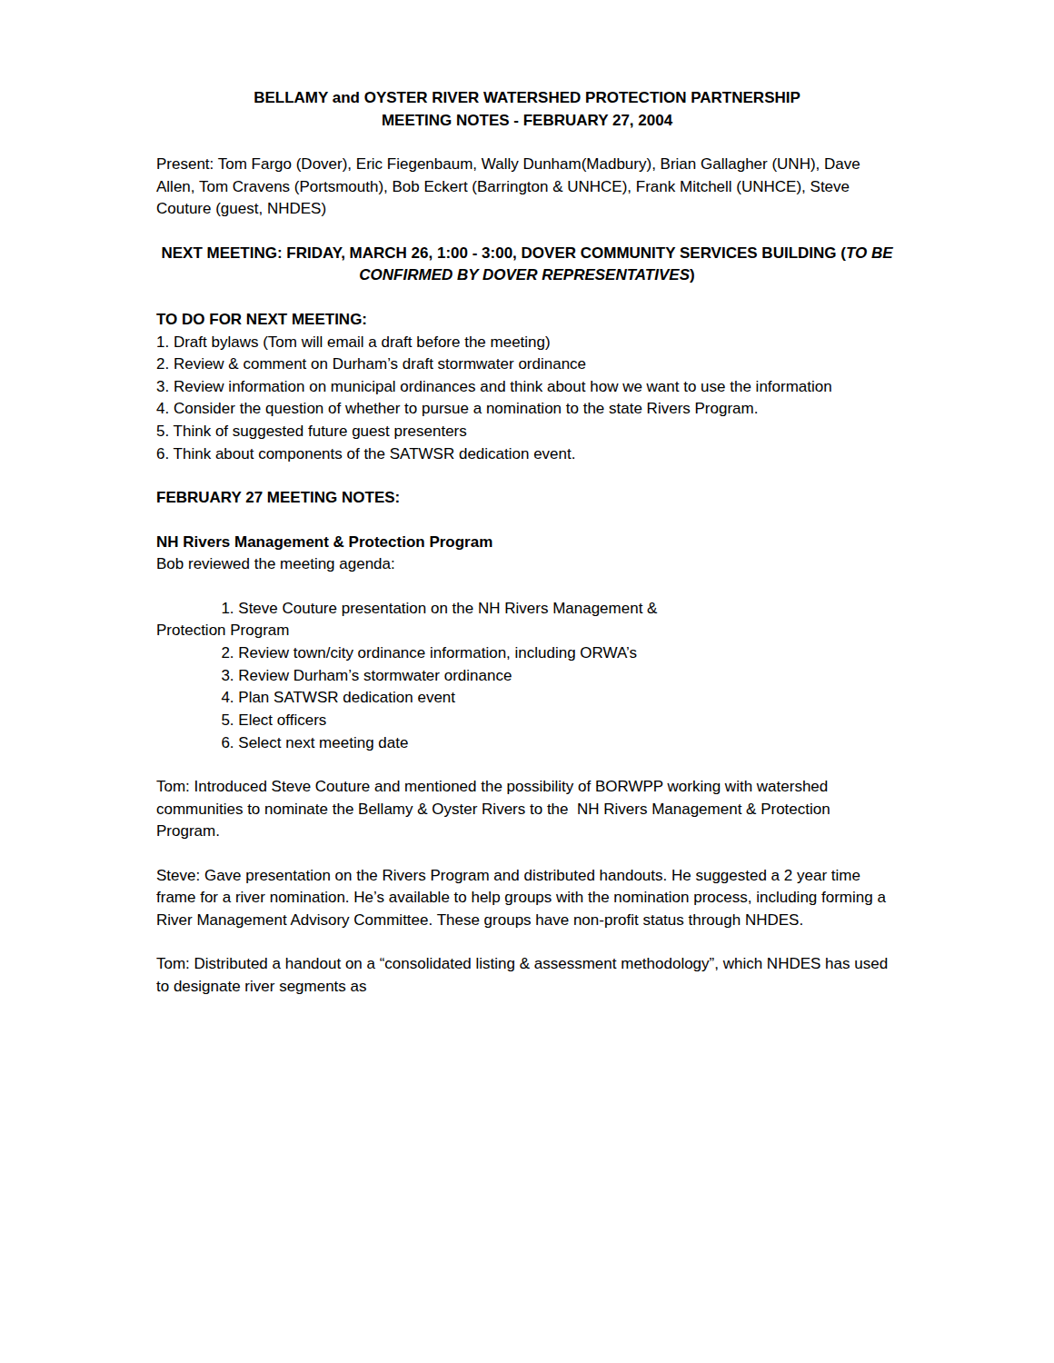BELLAMY and OYSTER RIVER WATERSHED PROTECTION PARTNERSHIP
MEETING NOTES - FEBRUARY 27, 2004
Present: Tom Fargo (Dover), Eric Fiegenbaum, Wally Dunham(Madbury), Brian Gallagher (UNH), Dave Allen, Tom Cravens (Portsmouth), Bob Eckert (Barrington & UNHCE), Frank Mitchell (UNHCE), Steve Couture (guest, NHDES)
NEXT MEETING: FRIDAY, MARCH 26, 1:00 - 3:00, DOVER COMMUNITY SERVICES BUILDING (TO BE CONFIRMED BY DOVER REPRESENTATIVES)
TO DO FOR NEXT MEETING:
1. Draft bylaws (Tom will email a draft before the meeting)
2. Review & comment on Durham’s draft stormwater ordinance
3. Review information on municipal ordinances and think about how we want to use the information
4. Consider the question of whether to pursue a nomination to the state Rivers Program.
5. Think of suggested future guest presenters
6. Think about components of the SATWSR dedication event.
FEBRUARY 27 MEETING NOTES:
NH Rivers Management & Protection Program
Bob reviewed the meeting agenda:
1. Steve Couture presentation on the NH Rivers Management &
Protection Program
2. Review town/city ordinance information, including ORWA’s
3. Review Durham’s stormwater ordinance
4. Plan SATWSR dedication event
5. Elect officers
6. Select next meeting date
Tom: Introduced Steve Couture and mentioned the possibility of BORWPP working with watershed communities to nominate the Bellamy & Oyster Rivers to the NH Rivers Management & Protection Program.
Steve: Gave presentation on the Rivers Program and distributed handouts. He suggested a 2 year time frame for a river nomination. He’s available to help groups with the nomination process, including forming a River Management Advisory Committee. These groups have non-profit status through NHDES.
Tom: Distributed a handout on a “consolidated listing & assessment methodology”, which NHDES has used to designate river segments as